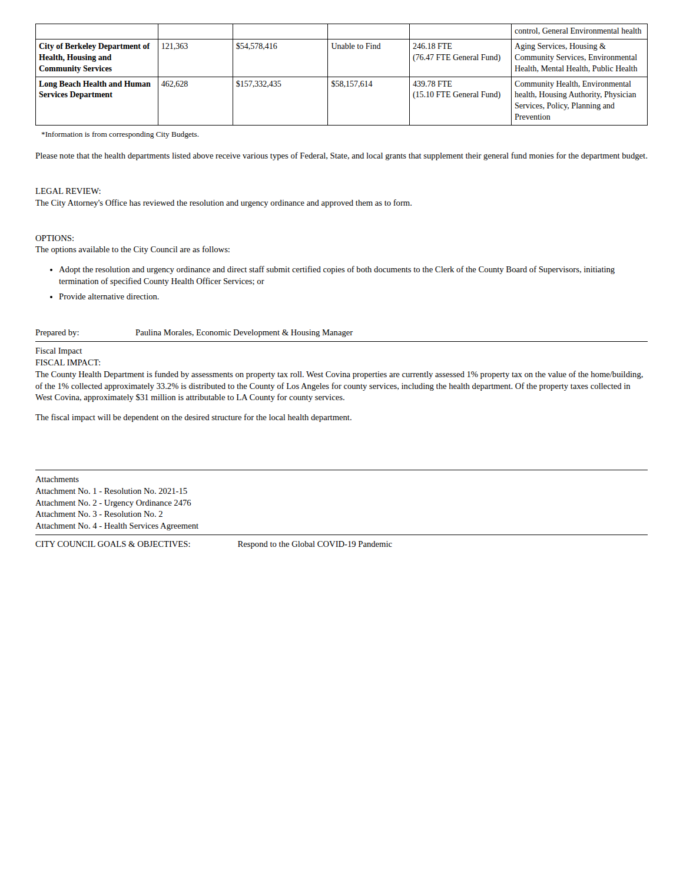| | | | | | control, General Environmental health |
| City of Berkeley Department of Health, Housing and Community Services | 121,363 | $54,578,416 | Unable to Find | 246.18 FTE (76.47 FTE General Fund) | Aging Services, Housing & Community Services, Environmental Health, Mental Health, Public Health |
| Long Beach Health and Human Services Department | 462,628 | $157,332,435 | $58,157,614 | 439.78 FTE (15.10 FTE General Fund) | Community Health, Environmental health, Housing Authority, Physician Services, Policy, Planning and Prevention |
*Information is from corresponding City Budgets.
Please note that the health departments listed above receive various types of Federal, State, and local grants that supplement their general fund monies for the department budget.
LEGAL REVIEW:
The City Attorney's Office has reviewed the resolution and urgency ordinance and approved them as to form.
OPTIONS:
The options available to the City Council are as follows:
Adopt the resolution and urgency ordinance and direct staff submit certified copies of both documents to the Clerk of the County Board of Supervisors, initiating termination of specified County Health Officer Services; or
Provide alternative direction.
Prepared by: Paulina Morales, Economic Development & Housing Manager
Fiscal Impact
FISCAL IMPACT:
The County Health Department is funded by assessments on property tax roll. West Covina properties are currently assessed 1% property tax on the value of the home/building, of the 1% collected approximately 33.2% is distributed to the County of Los Angeles for county services, including the health department. Of the property taxes collected in West Covina, approximately $31 million is attributable to LA County for county services.
The fiscal impact will be dependent on the desired structure for the local health department.
Attachments
Attachment No. 1 - Resolution No. 2021-15
Attachment No. 2 - Urgency Ordinance 2476
Attachment No. 3 - Resolution No. 2
Attachment No. 4 - Health Services Agreement
CITY COUNCIL GOALS & OBJECTIVES: Respond to the Global COVID-19 Pandemic